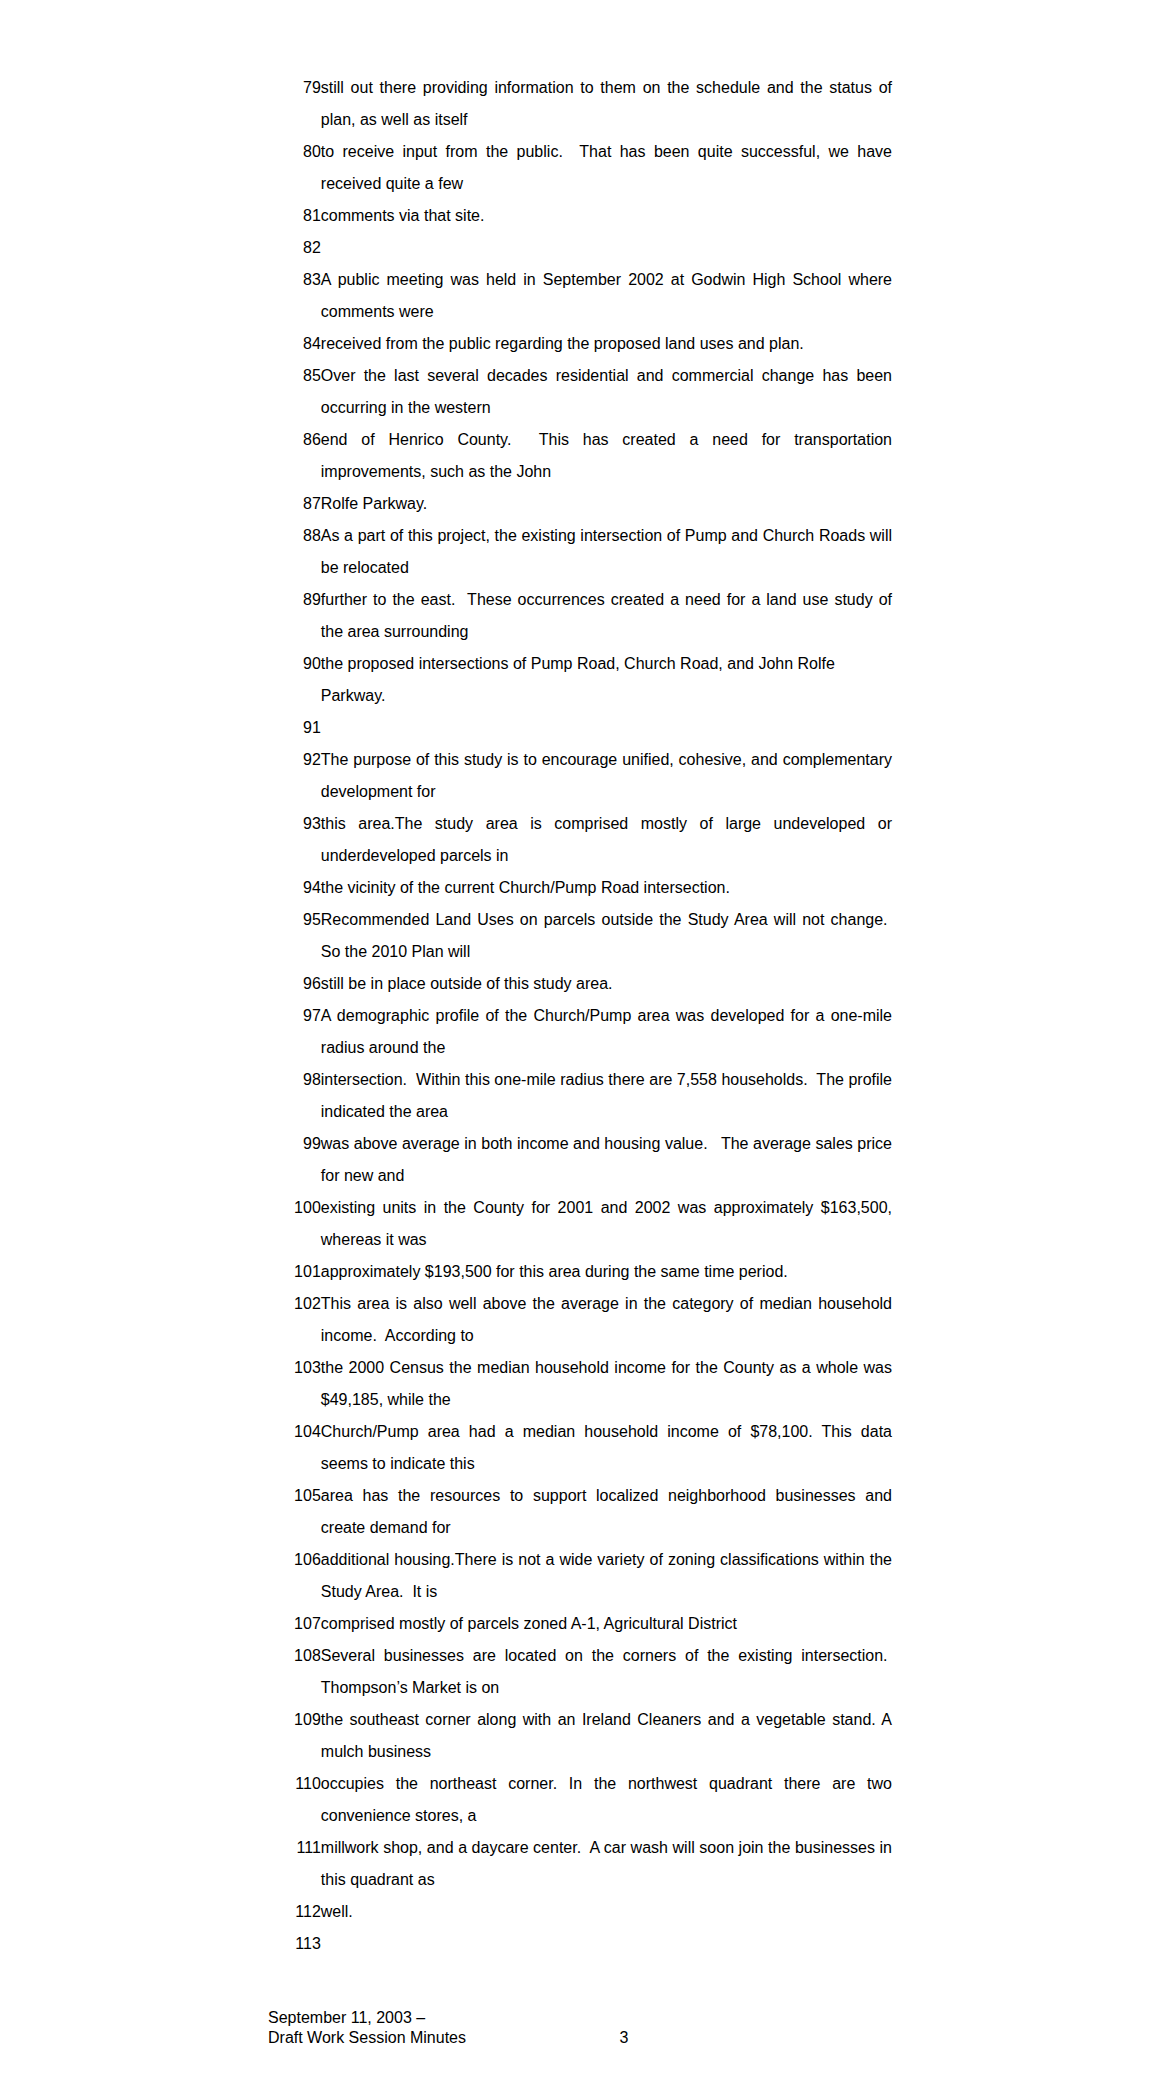| 79 | still out there providing information to them on the schedule and the status of plan, as well as itself |
| 80 | to receive input from the public. That has been quite successful, we have received quite a few |
| 81 | comments via that site. |
| 82 | |
| 83 | A public meeting was held in September 2002 at Godwin High School where comments were |
| 84 | received from the public regarding the proposed land uses and plan. |
| 85 | Over the last several decades residential and commercial change has been occurring in the western |
| 86 | end of Henrico County. This has created a need for transportation improvements, such as the John |
| 87 | Rolfe Parkway. |
| 88 | As a part of this project, the existing intersection of Pump and Church Roads will be relocated |
| 89 | further to the east. These occurrences created a need for a land use study of the area surrounding |
| 90 | the proposed intersections of Pump Road, Church Road, and John Rolfe Parkway. |
| 91 | |
| 92 | The purpose of this study is to encourage unified, cohesive, and complementary development for |
| 93 | this area.The study area is comprised mostly of large undeveloped or underdeveloped parcels in |
| 94 | the vicinity of the current Church/Pump Road intersection. |
| 95 | Recommended Land Uses on parcels outside the Study Area will not change. So the 2010 Plan will |
| 96 | still be in place outside of this study area. |
| 97 | A demographic profile of the Church/Pump area was developed for a one-mile radius around the |
| 98 | intersection. Within this one-mile radius there are 7,558 households. The profile indicated the area |
| 99 | was above average in both income and housing value. The average sales price for new and |
| 100 | existing units in the County for 2001 and 2002 was approximately $163,500, whereas it was |
| 101 | approximately $193,500 for this area during the same time period. |
| 102 | This area is also well above the average in the category of median household income. According to |
| 103 | the 2000 Census the median household income for the County as a whole was $49,185, while the |
| 104 | Church/Pump area had a median household income of $78,100. This data seems to indicate this |
| 105 | area has the resources to support localized neighborhood businesses and create demand for |
| 106 | additional housing.There is not a wide variety of zoning classifications within the Study Area. It is |
| 107 | comprised mostly of parcels zoned A-1, Agricultural District |
| 108 | Several businesses are located on the corners of the existing intersection. Thompson’s Market is on |
| 109 | the southeast corner along with an Ireland Cleaners and a vegetable stand. A mulch business |
| 110 | occupies the northeast corner. In the northwest quadrant there are two convenience stores, a |
| 111 | millwork shop, and a daycare center. A car wash will soon join the businesses in this quadrant as |
| 112 | well. |
| 113 | |
September 11, 2003 –
Draft Work Session Minutes3